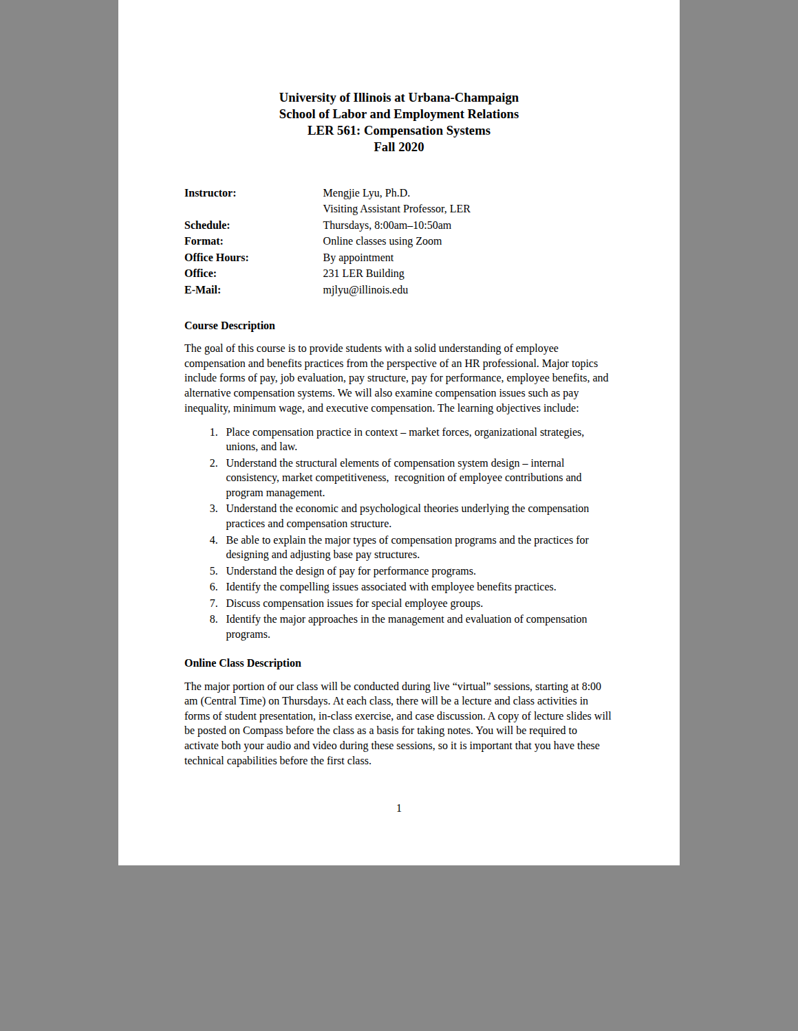University of Illinois at Urbana-Champaign School of Labor and Employment Relations LER 561: Compensation Systems Fall 2020
| Instructor: | Mengjie Lyu, Ph.D. |
| | Visiting Assistant Professor, LER |
| Schedule: | Thursdays, 8:00am–10:50am |
| Format: | Online classes using Zoom |
| Office Hours: | By appointment |
| Office: | 231 LER Building |
| E-Mail: | mjlyu@illinois.edu |
Course Description
The goal of this course is to provide students with a solid understanding of employee compensation and benefits practices from the perspective of an HR professional. Major topics include forms of pay, job evaluation, pay structure, pay for performance, employee benefits, and alternative compensation systems. We will also examine compensation issues such as pay inequality, minimum wage, and executive compensation. The learning objectives include:
Place compensation practice in context – market forces, organizational strategies, unions, and law.
Understand the structural elements of compensation system design – internal consistency, market competitiveness, recognition of employee contributions and program management.
Understand the economic and psychological theories underlying the compensation practices and compensation structure.
Be able to explain the major types of compensation programs and the practices for designing and adjusting base pay structures.
Understand the design of pay for performance programs.
Identify the compelling issues associated with employee benefits practices.
Discuss compensation issues for special employee groups.
Identify the major approaches in the management and evaluation of compensation programs.
Online Class Description
The major portion of our class will be conducted during live “virtual” sessions, starting at 8:00 am (Central Time) on Thursdays. At each class, there will be a lecture and class activities in forms of student presentation, in-class exercise, and case discussion. A copy of lecture slides will be posted on Compass before the class as a basis for taking notes. You will be required to activate both your audio and video during these sessions, so it is important that you have these technical capabilities before the first class.
1